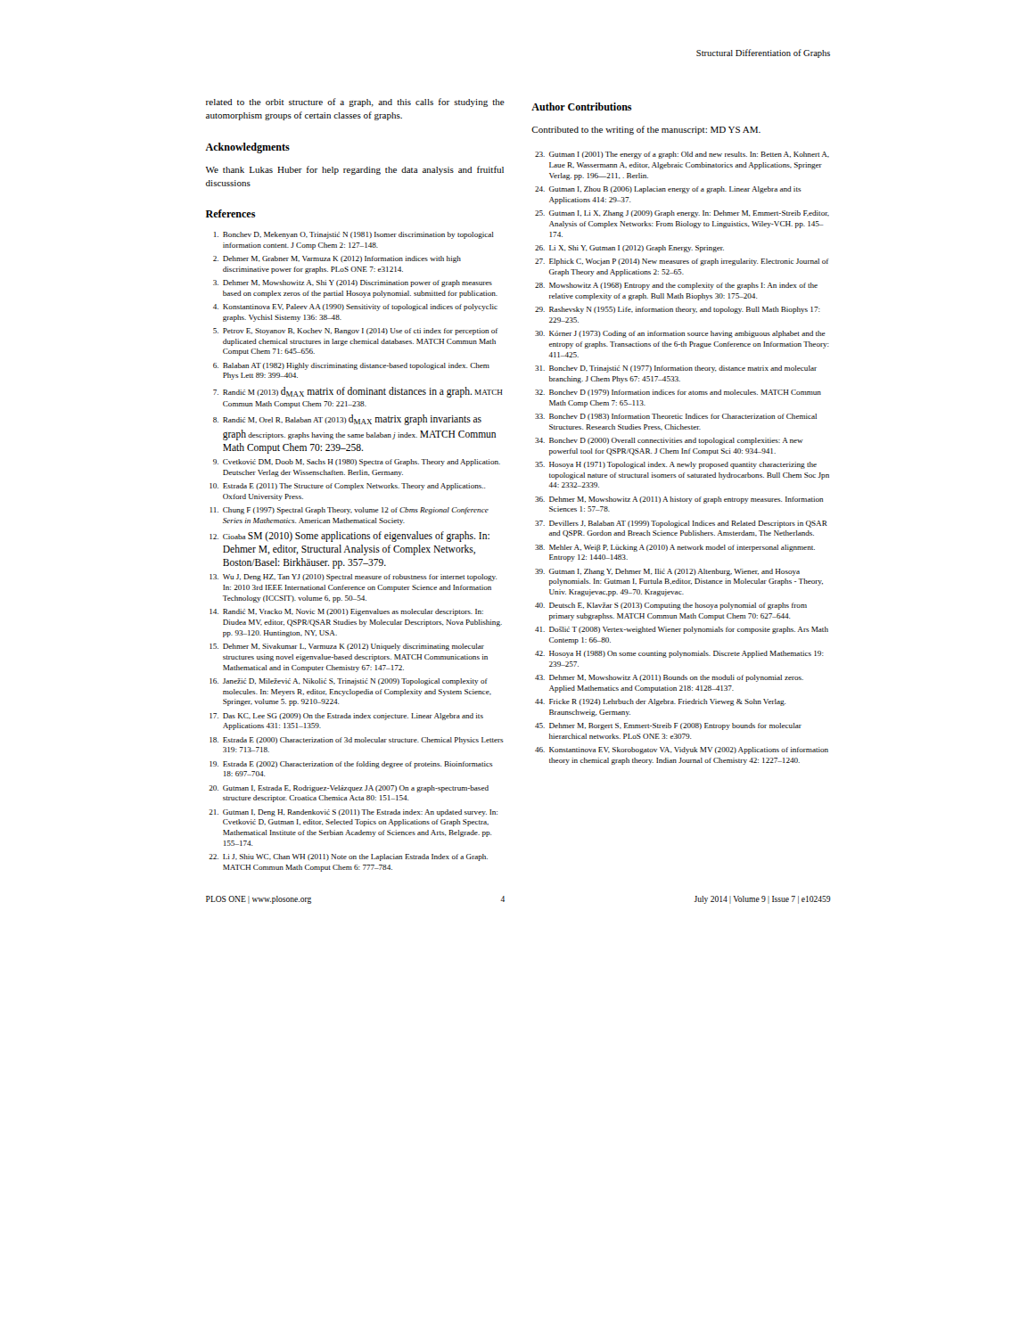Structural Differentiation of Graphs
related to the orbit structure of a graph, and this calls for studying the automorphism groups of certain classes of graphs.
Acknowledgments
We thank Lukas Huber for help regarding the data analysis and fruitful discussions
References
Bonchev D, Mekenyan O, Trinajstić N (1981) Isomer discrimination by topological information content. J Comp Chem 2: 127–148.
Dehmer M, Grabner M, Varmuza K (2012) Information indices with high discriminative power for graphs. PLoS ONE 7: e31214.
Dehmer M, Mowshowitz A, Shi Y (2014) Discrimination power of graph measures based on complex zeros of the partial Hosoya polynomial. submitted for publication.
Konstantinova EV, Paleev AA (1990) Sensitivity of topological indices of polycyclic graphs. Vychisl Sistemy 136: 38–48.
Petrov E, Stoyanov B, Kochev N, Bangov I (2014) Use of cti index for perception of duplicated chemical structures in large chemical databases. MATCH Commun Math Comput Chem 71: 645–656.
Balaban AT (1982) Highly discriminating distance-based topological index. Chem Phys Lett 89: 399–404.
Randić M (2013) dMAX matrix of dominant distances in a graph. MATCH Commun Math Comput Chem 70: 221–238.
Randić M, Orel R, Balaban AT (2013) dMAX matrix graph invariants as graph descriptors. graphs having the same balaban j index. MATCH Commun Math Comput Chem 70: 239–258.
Cvetković DM, Doob M, Sachs H (1980) Spectra of Graphs. Theory and Application. Deutscher Verlag der Wissenschaften. Berlin, Germany.
Estrada E (2011) The Structure of Complex Networks. Theory and Applications.. Oxford University Press.
Chung F (1997) Spectral Graph Theory, volume 12 of Cbms Regional Conference Series in Mathematics. American Mathematical Society.
Cioaba SM (2010) Some applications of eigenvalues of graphs. In: Dehmer M, editor, Structural Analysis of Complex Networks, Boston/Basel: Birkhäuser. pp. 357–379.
Wu J, Deng HZ, Tan YJ (2010) Spectral measure of robustness for internet topology. In: 2010 3rd IEEE International Conference on Computer Science and Information Technology (ICCSIT). volume 6, pp. 50–54.
Randić M, Vracko M, Novic M (2001) Eigenvalues as molecular descriptors. In: Diudea MV, editor, QSPR/QSAR Studies by Molecular Descriptors, Nova Publishing. pp. 93–120. Huntington, NY, USA.
Dehmer M, Sivakumar L, Varmuza K (2012) Uniquely discriminating molecular structures using novel eigenvalue-based descriptors. MATCH Communications in Mathematical and in Computer Chemistry 67: 147–172.
Janežić D, Miležević A, Nikolić S, Trinajstić N (2009) Topological complexity of molecules. In: Meyers R, editor, Encyclopedia of Complexity and System Science, Springer, volume 5. pp. 9210–9224.
Das KC, Lee SG (2009) On the Estrada index conjecture. Linear Algebra and its Applications 431: 1351–1359.
Estrada E (2000) Characterization of 3d molecular structure. Chemical Physics Letters 319: 713–718.
Estrada E (2002) Characterization of the folding degree of proteins. Bioinformatics 18: 697–704.
Gutman I, Estrada E, Rodriguez-Velázquez JA (2007) On a graph-spectrum-based structure descriptor. Croatica Chemica Acta 80: 151–154.
Gutman I, Deng H, Randenković S (2011) The Estrada index: An updated survey. In: Cvetković D, Gutman I, editor, Selected Topics on Applications of Graph Spectra, Mathematical Institute of the Serbian Academy of Sciences and Arts, Belgrade. pp. 155–174.
Li J, Shiu WC, Chan WH (2011) Note on the Laplacian Estrada Index of a Graph. MATCH Commun Math Comput Chem 6: 777–784.
Author Contributions
Contributed to the writing of the manuscript: MD YS AM.
Gutman I (2001) The energy of a graph: Old and new results. In: Betten A, Kohnert A, Laue R, Wassermann A, editor, Algebraic Combinatorics and Applications, Springer Verlag. pp. 196—211, . Berlin.
Gutman I, Zhou B (2006) Laplacian energy of a graph. Linear Algebra and its Applications 414: 29–37.
Gutman I, Li X, Zhang J (2009) Graph energy. In: Dehmer M, Emmert-Streib F,editor, Analysis of Complex Networks: From Biology to Linguistics, Wiley-VCH. pp. 145–174.
Li X, Shi Y, Gutman I (2012) Graph Energy. Springer.
Elphick C, Wocjan P (2014) New measures of graph irregularity. Electronic Journal of Graph Theory and Applications 2: 52–65.
Mowshowitz A (1968) Entropy and the complexity of the graphs I: An index of the relative complexity of a graph. Bull Math Biophys 30: 175–204.
Rashevsky N (1955) Life, information theory, and topology. Bull Math Biophys 17: 229–235.
Kórner J (1973) Coding of an information source having ambiguous alphabet and the entropy of graphs. Transactions of the 6-th Prague Conference on Information Theory: 411–425.
Bonchev D, Trinajstić N (1977) Information theory, distance matrix and molecular branching. J Chem Phys 67: 4517–4533.
Bonchev D (1979) Information indices for atoms and molecules. MATCH Commun Math Comp Chem 7: 65–113.
Bonchev D (1983) Information Theoretic Indices for Characterization of Chemical Structures. Research Studies Press, Chichester.
Bonchev D (2000) Overall connectivities and topological complexities: A new powerful tool for QSPR/QSAR. J Chem Inf Comput Sci 40: 934–941.
Hosoya H (1971) Topological index. A newly proposed quantity characterizing the topological nature of structural isomers of saturated hydrocarbons. Bull Chem Soc Jpn 44: 2332–2339.
Dehmer M, Mowshowitz A (2011) A history of graph entropy measures. Information Sciences 1: 57–78.
Devillers J, Balaban AT (1999) Topological Indices and Related Descriptors in QSAR and QSPR. Gordon and Breach Science Publishers. Amsterdam, The Netherlands.
Mehler A, Weiβ P, Lücking A (2010) A network model of interpersonal alignment. Entropy 12: 1440–1483.
Gutman I, Zhang Y, Dehmer M, Ilić A (2012) Altenburg, Wiener, and Hosoya polynomials. In: Gutman I, Furtula B,editor, Distance in Molecular Graphs - Theory, Univ. Kragujevac,pp. 49–70. Kragujevac.
Deutsch E, Klavžar S (2013) Computing the hosoya polynomial of graphs from primary subgraphss. MATCH Commun Math Comput Chem 70: 627–644.
Došlić T (2008) Vertex-weighted Wiener polynomials for composite graphs. Ars Math Contemp 1: 66–80.
Hosoya H (1988) On some counting polynomials. Discrete Applied Mathematics 19: 239–257.
Dehmer M, Mowshowitz A (2011) Bounds on the moduli of polynomial zeros. Applied Mathematics and Computation 218: 4128–4137.
Fricke R (1924) Lehrbuch der Algebra. Friedrich Vieweg & Sohn Verlag. Braunschweig, Germany.
Dehmer M, Borgert S, Emmert-Streib F (2008) Entropy bounds for molecular hierarchical networks. PLoS ONE 3: e3079.
Konstantinova EV, Skorobogatov VA, Vidyuk MV (2002) Applications of information theory in chemical graph theory. Indian Journal of Chemistry 42: 1227–1240.
PLOS ONE | www.plosone.org
4
July 2014 | Volume 9 | Issue 7 | e102459